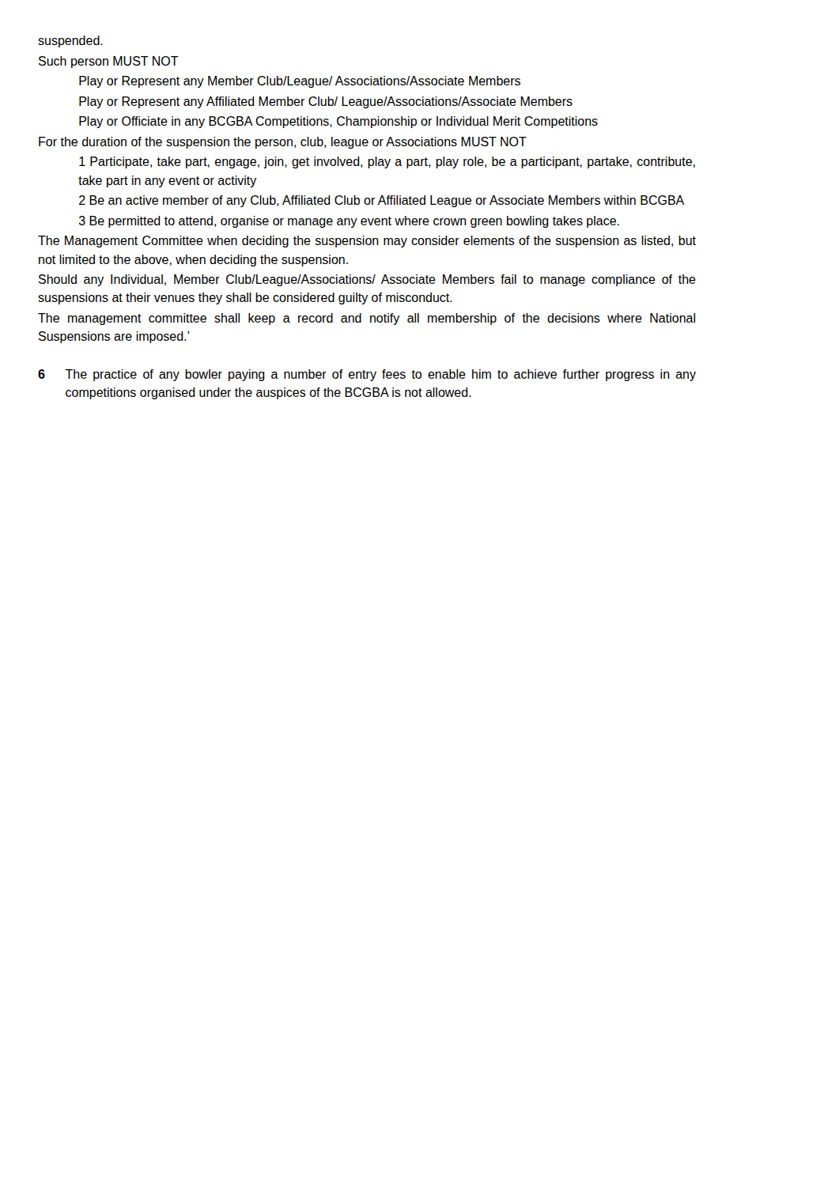suspended.
Such person MUST NOT
Play or Represent any Member Club/League/ Associations/Associate Members
Play or Represent any Affiliated Member Club/ League/Associations/Associate Members
Play or Officiate in any BCGBA Competitions, Championship or Individual Merit Competitions
For the duration of the suspension the person, club, league or Associations MUST NOT
1 Participate, take part, engage, join, get involved, play a part, play role, be a participant, partake, contribute, take part in any event or activity
2 Be an active member of any Club, Affiliated Club or Affiliated League or Associate Members within BCGBA
3 Be permitted to attend, organise or manage any event where crown green bowling takes place.
The Management Committee when deciding the suspension may consider elements of the suspension as listed, but not limited to the above, when deciding the suspension.
Should any Individual, Member Club/League/Associations/ Associate Members fail to manage compliance of the suspensions at their venues they shall be considered guilty of misconduct.
The management committee shall keep a record and notify all membership of the decisions where National Suspensions are imposed.’
6 The practice of any bowler paying a number of entry fees to enable him to achieve further progress in any competitions organised under the auspices of the BCGBA is not allowed.